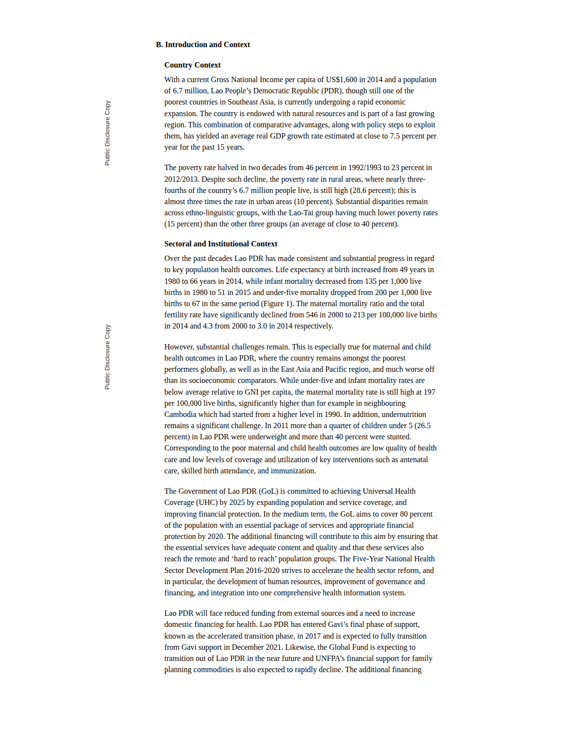Public Disclosure Copy Public Disclosure Copy
B. Introduction and Context
Country Context
With a current Gross National Income per capita of US$1,600 in 2014 and a population of 6.7 million, Lao People’s Democratic Republic (PDR), though still one of the poorest countries in Southeast Asia, is currently undergoing a rapid economic expansion. The country is endowed with natural resources and is part of a fast growing region. This combination of comparative advantages, along with policy steps to exploit them, has yielded an average real GDP growth rate estimated at close to 7.5 percent per year for the past 15 years.
The poverty rate halved in two decades from 46 percent in 1992/1993 to 23 percent in 2012/2013. Despite such decline, the poverty rate in rural areas, where nearly three-fourths of the country’s 6.7 million people live, is still high (28.6 percent); this is almost three times the rate in urban areas (10 percent). Substantial disparities remain across ethno-linguistic groups, with the Lao-Tai group having much lower poverty rates (15 percent) than the other three groups (an average of close to 40 percent).
Sectoral and Institutional Context
Over the past decades Lao PDR has made consistent and substantial progress in regard to key population health outcomes. Life expectancy at birth increased from 49 years in 1980 to 66 years in 2014, while infant mortality decreased from 135 per 1,000 live births in 1980 to 51 in 2015 and under-five mortality dropped from 200 per 1,000 live births to 67 in the same period (Figure 1). The maternal mortality ratio and the total fertility rate have significantly declined from 546 in 2000 to 213 per 100,000 live births in 2014 and 4.3 from 2000 to 3.0 in 2014 respectively.
However, substantial challenges remain. This is especially true for maternal and child health outcomes in Lao PDR, where the country remains amongst the poorest performers globally, as well as in the East Asia and Pacific region, and much worse off than its socioeconomic comparators. While under-five and infant mortality rates are below average relative to GNI per capita, the maternal mortality rate is still high at 197 per 100,000 live births, significantly higher than for example in neighbouring Cambodia which had started from a higher level in 1990. In addition, undernutrition remains a significant challenge. In 2011 more than a quarter of children under 5 (26.5 percent) in Lao PDR were underweight and more than 40 percent were stunted. Corresponding to the poor maternal and child health outcomes are low quality of health care and low levels of coverage and utilization of key interventions such as antenatal care, skilled birth attendance, and immunization.
The Government of Lao PDR (GoL) is committed to achieving Universal Health Coverage (UHC) by 2025 by expanding population and service coverage, and improving financial protection. In the medium term, the GoL aims to cover 80 percent of the population with an essential package of services and appropriate financial protection by 2020. The additional financing will contribute to this aim by ensuring that the essential services have adequate content and quality and that these services also reach the remote and ‘hard to reach’ population groups. The Five-Year National Health Sector Development Plan 2016-2020 strives to accelerate the health sector reform, and in particular, the development of human resources, improvement of governance and financing, and integration into one comprehensive health information system.
Lao PDR will face reduced funding from external sources and a need to increase domestic financing for health. Lao PDR has entered Gavi’s final phase of support, known as the accelerated transition phase, in 2017 and is expected to fully transition from Gavi support in December 2021. Likewise, the Global Fund is expecting to transition out of Lao PDR in the near future and UNFPA’s financial support for family planning commodities is also expected to rapidly decline. The additional financing